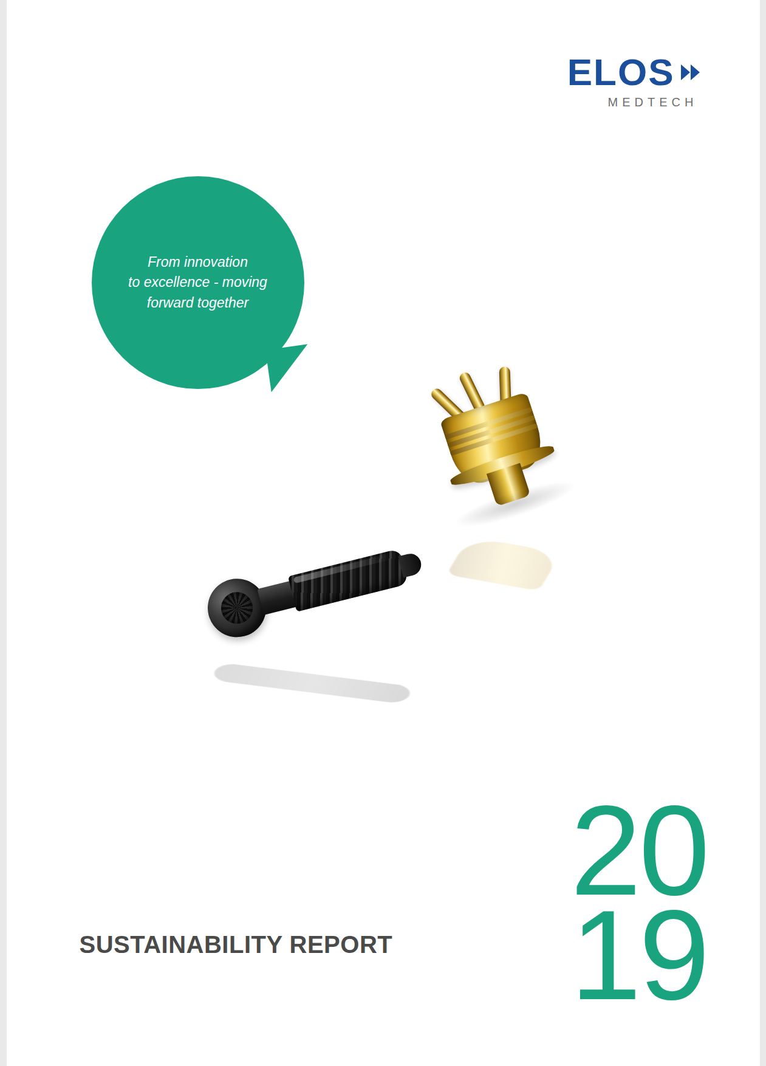ELOS
MEDTECH
From innovation
to excellence - moving
forward together
2019
SUSTAINABILITY REPORT